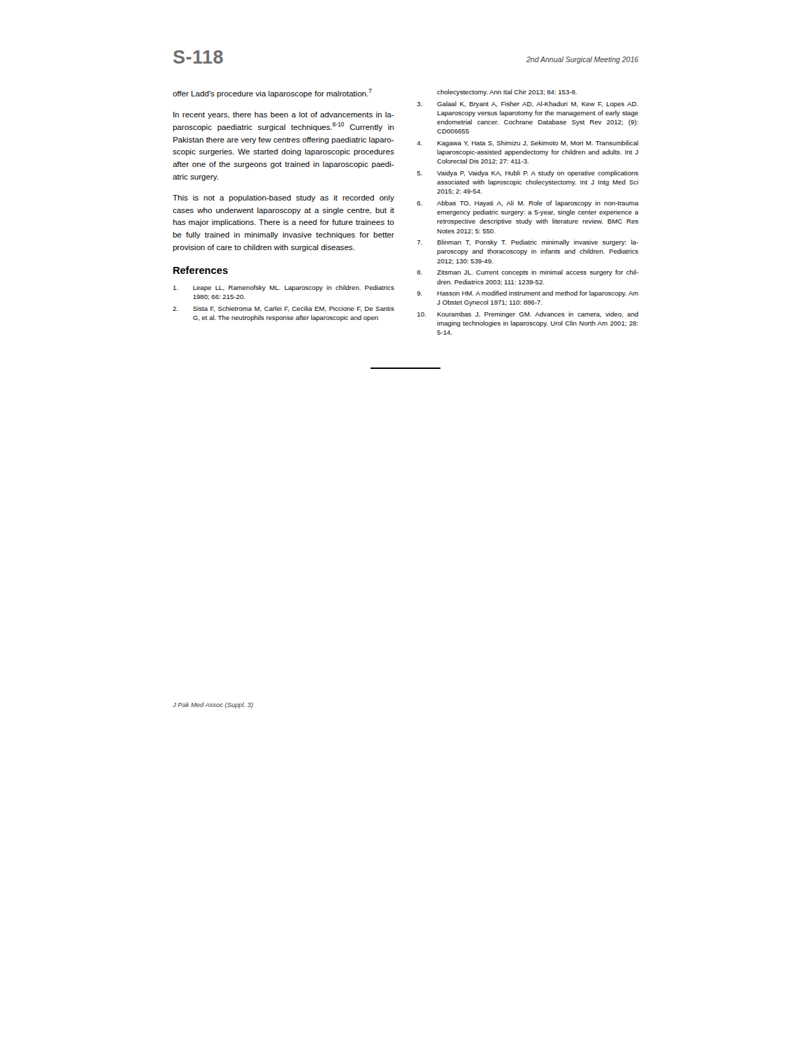S-118
2nd Annual Surgical Meeting 2016
offer Ladd's procedure via laparoscope for malrotation.7
In recent years, there has been a lot of advancements in laparoscopic paediatric surgical techniques.8-10 Currently in Pakistan there are very few centres offering paediatric laparoscopic surgeries. We started doing laparoscopic procedures after one of the surgeons got trained in laparoscopic paediatric surgery.
This is not a population-based study as it recorded only cases who underwent laparoscopy at a single centre, but it has major implications. There is a need for future trainees to be fully trained in minimally invasive techniques for better provision of care to children with surgical diseases.
References
Leape LL, Ramenofsky ML. Laparoscopy in children. Pediatrics 1980; 66: 215-20.
Sista F, Schietroma M, Carlei F, Cecilia EM, Piccione F, De Santis G, et al. The neutrophils response after laparoscopic and open
cholecystectomy. Ann Ital Chir 2013; 84: 153-8.
Galaal K, Bryant A, Fisher AD, Al-Khaduri M, Kew F, Lopes AD. Laparoscopy versus laparotomy for the management of early stage endometrial cancer. Cochrane Database Syst Rev 2012; (9): CD006655
Kagawa Y, Hata S, Shimizu J, Sekimoto M, Mori M. Transumbilical laparoscopic-assisted appendectomy for children and adults. Int J Colorectal Dis 2012; 27: 411-3.
Vaidya P, Vaidya KA, Hubli P. A study on operative complications associated with laproscopic cholecystectomy. Int J Intg Med Sci 2015; 2: 49-54.
Abbas TO, Hayati A, Ali M. Role of laparoscopy in non-trauma emergency pediatric surgery: a 5-year, single center experience a retrospective descriptive study with literature review. BMC Res Notes 2012; 5: 550.
Blinman T, Ponsky T. Pediatric minimally invasive surgery: laparoscopy and thoracoscopy in infants and children. Pediatrics 2012; 130: 539-49.
Zitsman JL. Current concepts in minimal access surgery for children. Pediatrics 2003; 111: 1239-52.
Hasson HM. A modified instrument and method for laparoscopy. Am J Obstet Gynecol 1971; 110: 886-7.
Kourambas J, Preminger GM. Advances in camera, video, and imaging technologies in laparoscopy. Urol Clin North Am 2001; 28: 5-14.
J Pak Med Assoc (Suppl. 3)